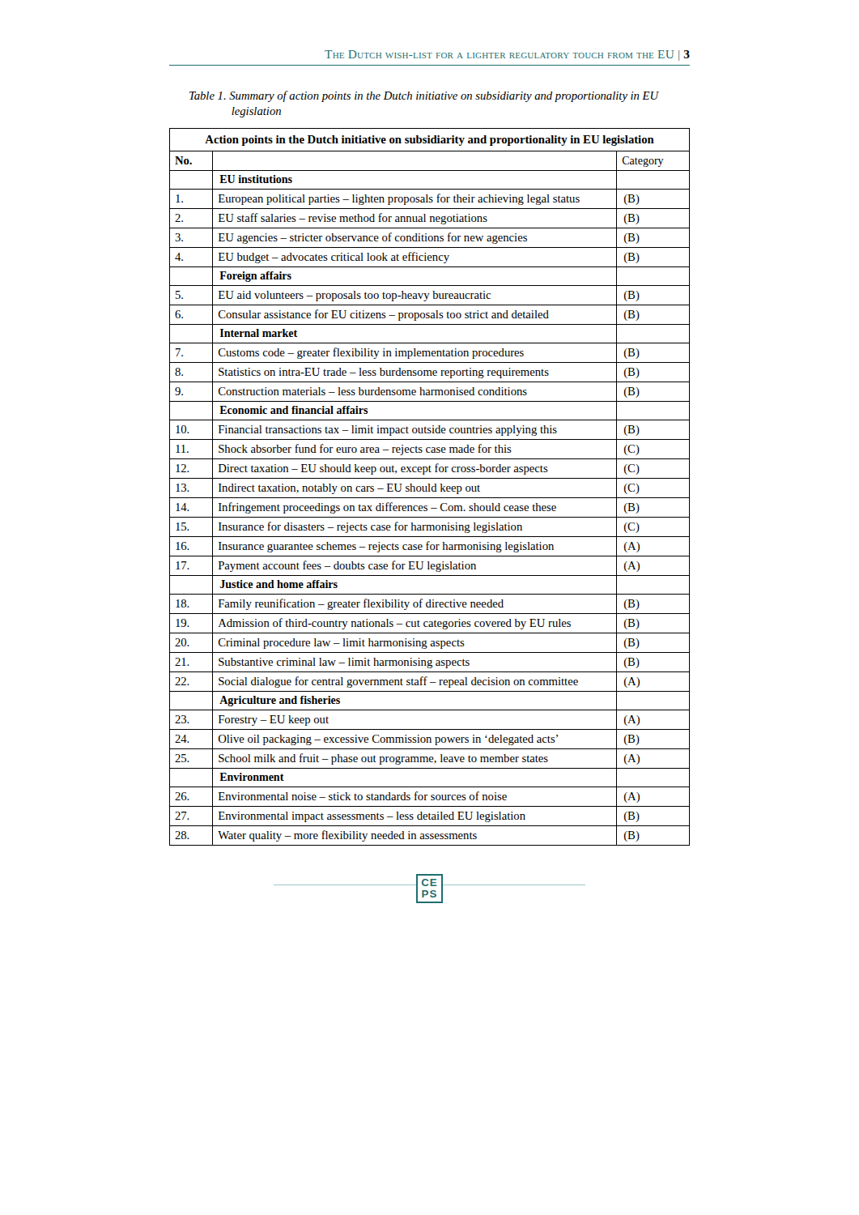The Dutch wish-list for a lighter regulatory touch from the EU | 3
Table 1. Summary of action points in the Dutch initiative on subsidiarity and proportionality in EU legislation
| Action points in the Dutch initiative on subsidiarity and proportionality in EU legislation |
| --- |
| No. | | Category |
| | EU institutions | |
| 1. | European political parties – lighten proposals for their achieving legal status | (B) |
| 2. | EU staff salaries – revise method for annual negotiations | (B) |
| 3. | EU agencies – stricter observance of conditions for new agencies | (B) |
| 4. | EU budget – advocates critical look at efficiency | (B) |
| | Foreign affairs | |
| 5. | EU aid volunteers – proposals too top-heavy bureaucratic | (B) |
| 6. | Consular assistance for EU citizens – proposals too strict and detailed | (B) |
| | Internal market | |
| 7. | Customs code – greater flexibility in implementation procedures | (B) |
| 8. | Statistics on intra-EU trade – less burdensome reporting requirements | (B) |
| 9. | Construction materials – less burdensome harmonised conditions | (B) |
| | Economic and financial affairs | |
| 10. | Financial transactions tax – limit impact outside countries applying this | (B) |
| 11. | Shock absorber fund for euro area – rejects case made for this | (C) |
| 12. | Direct taxation – EU should keep out, except for cross-border aspects | (C) |
| 13. | Indirect taxation, notably on cars – EU should keep out | (C) |
| 14. | Infringement proceedings on tax differences – Com. should cease these | (B) |
| 15. | Insurance for disasters – rejects case for harmonising legislation | (C) |
| 16. | Insurance guarantee schemes – rejects case for harmonising legislation | (A) |
| 17. | Payment account fees – doubts case for EU legislation | (A) |
| | Justice and home affairs | |
| 18. | Family reunification – greater flexibility of directive needed | (B) |
| 19. | Admission of third-country nationals – cut categories covered by EU rules | (B) |
| 20. | Criminal procedure law – limit harmonising aspects | (B) |
| 21. | Substantive criminal law – limit harmonising aspects | (B) |
| 22. | Social dialogue for central government staff – repeal decision on committee | (A) |
| | Agriculture and fisheries | |
| 23. | Forestry – EU keep out | (A) |
| 24. | Olive oil packaging – excessive Commission powers in ‘delegated acts’ | (B) |
| 25. | School milk and fruit – phase out programme, leave to member states | (A) |
| | Environment | |
| 26. | Environmental noise – stick to standards for sources of noise | (A) |
| 27. | Environmental impact assessments – less detailed EU legislation | (B) |
| 28. | Water quality – more flexibility needed in assessments | (B) |
CE PS